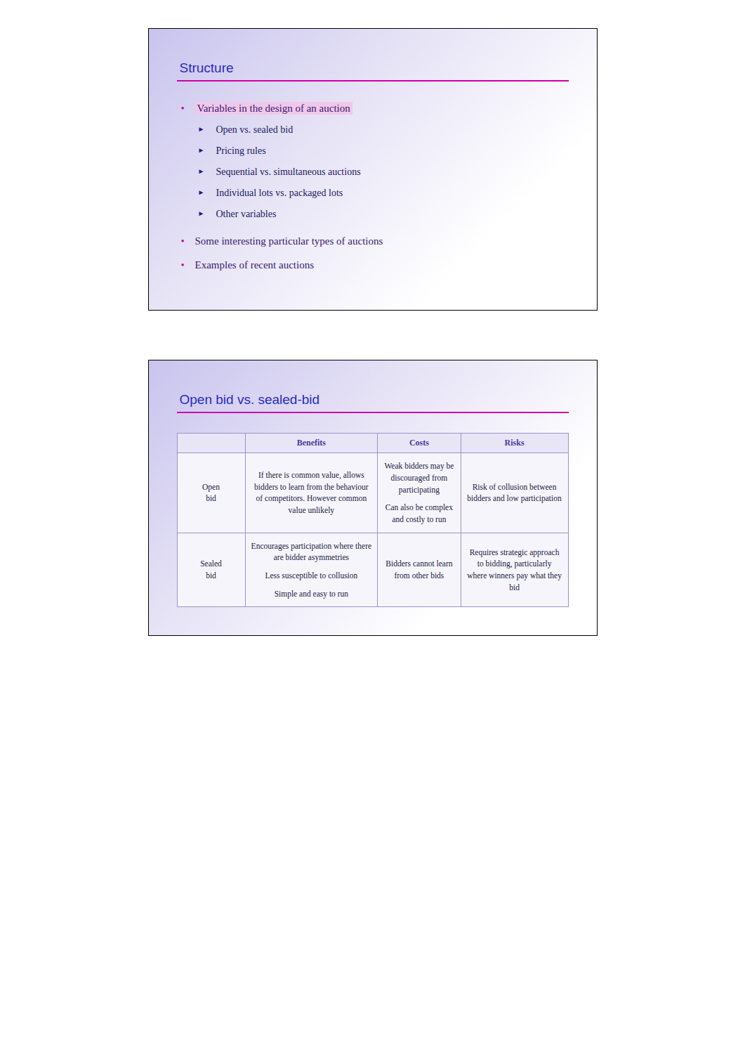Structure
Variables in the design of an auction
Open vs. sealed bid
Pricing rules
Sequential vs. simultaneous auctions
Individual lots vs. packaged lots
Other variables
Some interesting particular types of auctions
Examples of recent auctions
Open bid vs. sealed-bid
| | Benefits | Costs | Risks |
| --- | --- | --- | --- |
| Open bid | If there is common value, allows bidders to learn from the behaviour of competitors. However common value unlikely | Weak bidders may be discouraged from participating Can also be complex and costly to run | Risk of collusion between bidders and low participation |
| Sealed bid | Encourages participation where there are bidder asymmetries Less susceptible to collusion Simple and easy to run | Bidders cannot learn from other bids | Requires strategic approach to bidding, particularly where winners pay what they bid |